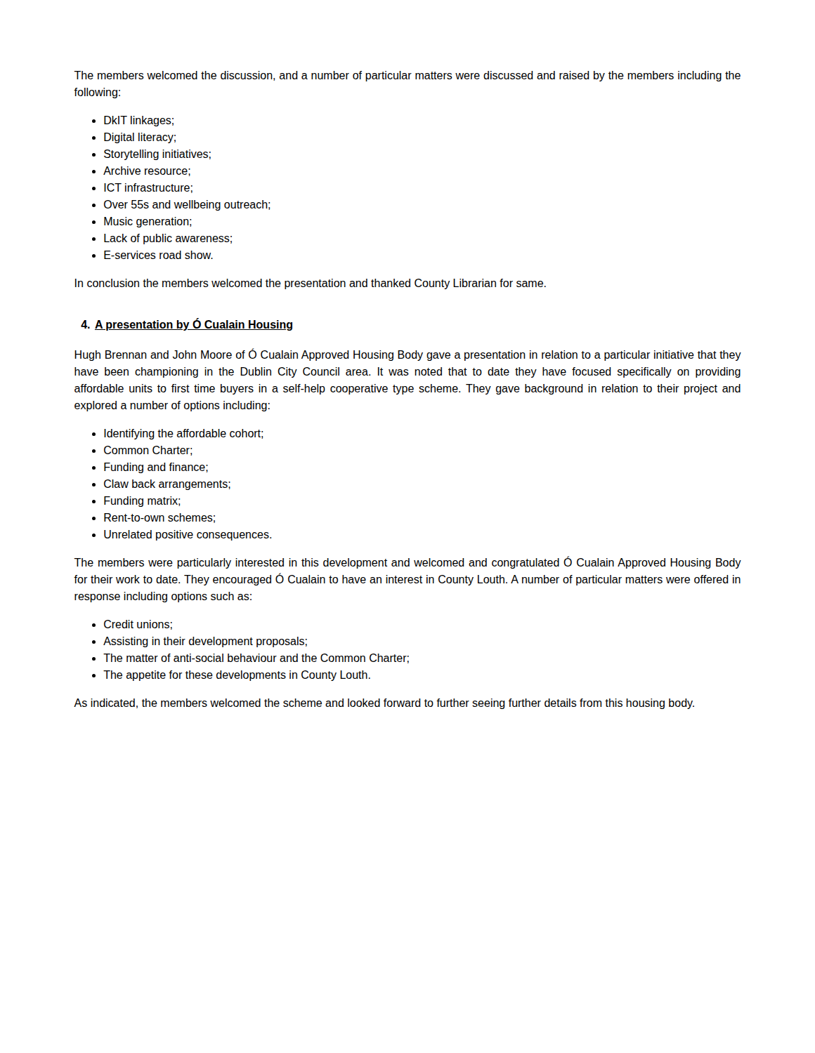The members welcomed the discussion, and a number of particular matters were discussed and raised by the members including the following:
DkIT linkages;
Digital literacy;
Storytelling initiatives;
Archive resource;
ICT infrastructure;
Over 55s and wellbeing outreach;
Music generation;
Lack of public awareness;
E-services road show.
In conclusion the members welcomed the presentation and thanked County Librarian for same.
4. A presentation by Ó Cualain Housing
Hugh Brennan and John Moore of Ó Cualain Approved Housing Body gave a presentation in relation to a particular initiative that they have been championing in the Dublin City Council area. It was noted that to date they have focused specifically on providing affordable units to first time buyers in a self-help cooperative type scheme. They gave background in relation to their project and explored a number of options including:
Identifying the affordable cohort;
Common Charter;
Funding and finance;
Claw back arrangements;
Funding matrix;
Rent-to-own schemes;
Unrelated positive consequences.
The members were particularly interested in this development and welcomed and congratulated Ó Cualain Approved Housing Body for their work to date. They encouraged Ó Cualain to have an interest in County Louth. A number of particular matters were offered in response including options such as:
Credit unions;
Assisting in their development proposals;
The matter of anti-social behaviour and the Common Charter;
The appetite for these developments in County Louth.
As indicated, the members welcomed the scheme and looked forward to further seeing further details from this housing body.